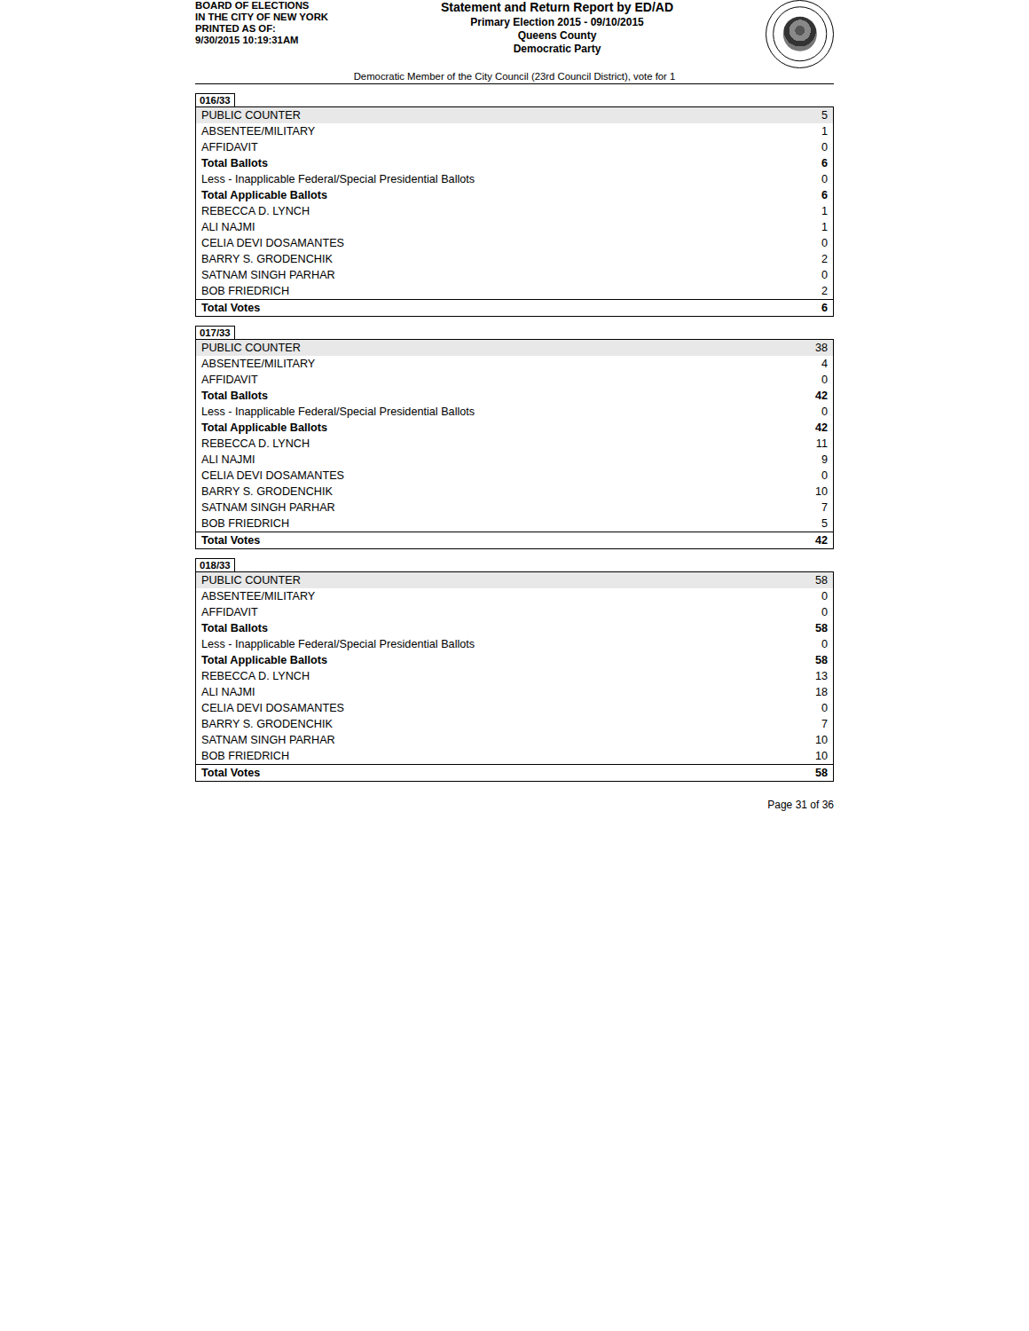BOARD OF ELECTIONS
IN THE CITY OF NEW YORK
PRINTED AS OF:
9/30/2015 10:19:31AM
Statement and Return Report by ED/AD
Primary Election 2015 - 09/10/2015
Queens County
Democratic Party
Democratic Member of the City Council (23rd Council District), vote for 1
016/33
| PUBLIC COUNTER | 5 |
| ABSENTEE/MILITARY | 1 |
| AFFIDAVIT | 0 |
| Total Ballots | 6 |
| Less - Inapplicable Federal/Special Presidential Ballots | 0 |
| Total Applicable Ballots | 6 |
| REBECCA D. LYNCH | 1 |
| ALI NAJMI | 1 |
| CELIA DEVI DOSAMANTES | 0 |
| BARRY S. GRODENCHIK | 2 |
| SATNAM SINGH PARHAR | 0 |
| BOB FRIEDRICH | 2 |
| Total Votes | 6 |
017/33
| PUBLIC COUNTER | 38 |
| ABSENTEE/MILITARY | 4 |
| AFFIDAVIT | 0 |
| Total Ballots | 42 |
| Less - Inapplicable Federal/Special Presidential Ballots | 0 |
| Total Applicable Ballots | 42 |
| REBECCA D. LYNCH | 11 |
| ALI NAJMI | 9 |
| CELIA DEVI DOSAMANTES | 0 |
| BARRY S. GRODENCHIK | 10 |
| SATNAM SINGH PARHAR | 7 |
| BOB FRIEDRICH | 5 |
| Total Votes | 42 |
018/33
| PUBLIC COUNTER | 58 |
| ABSENTEE/MILITARY | 0 |
| AFFIDAVIT | 0 |
| Total Ballots | 58 |
| Less - Inapplicable Federal/Special Presidential Ballots | 0 |
| Total Applicable Ballots | 58 |
| REBECCA D. LYNCH | 13 |
| ALI NAJMI | 18 |
| CELIA DEVI DOSAMANTES | 0 |
| BARRY S. GRODENCHIK | 7 |
| SATNAM SINGH PARHAR | 10 |
| BOB FRIEDRICH | 10 |
| Total Votes | 58 |
Page 31 of 36